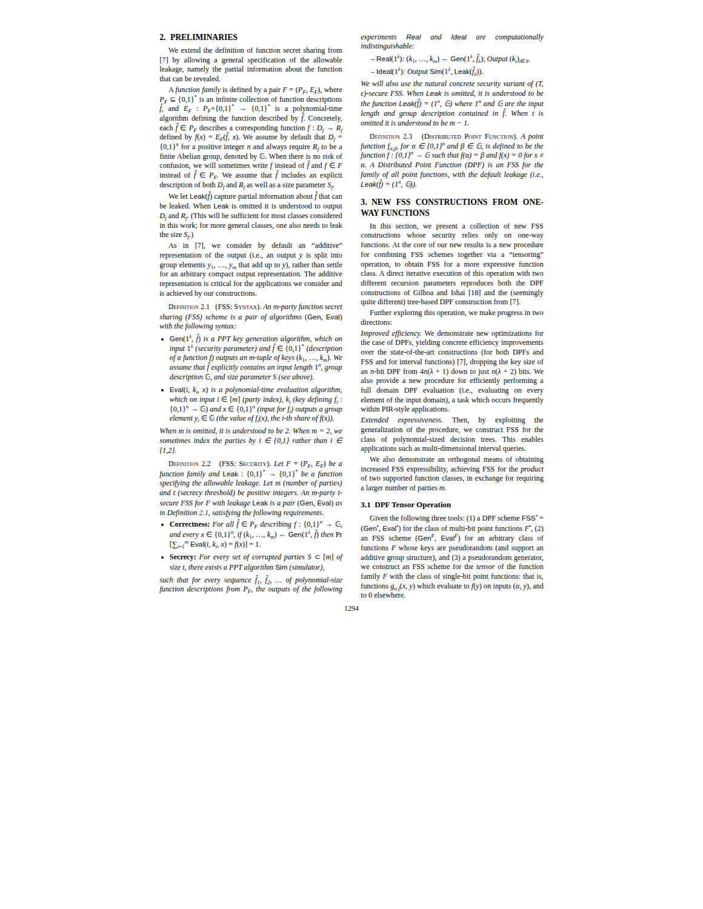2. PRELIMINARIES
We extend the definition of function secret sharing from [7] by allowing a general specification of the allowable leakage, namely the partial information about the function that can be revealed.
A function family is defined by a pair F = (PF, EF), where PF ⊆ {0,1}* is an infinite collection of function descriptions f̂, and EF : PF×{0,1}* → {0,1}* is a polynomial-time algorithm defining the function described by f̂. Concretely, each f̂ ∈ PF describes a corresponding function f : Df → Rf defined by f(x) = EF(f̂, x). We assume by default that Df = {0,1}n for a positive integer n and always require Rf to be a finite Abelian group, denoted by 𝔾. When there is no risk of confusion, we will sometimes write f instead of f̂ and f ∈ F instead of f̂ ∈ PF. We assume that f̂ includes an explicit description of both Df and Rf as well as a size parameter Sf.
We let Leak(f̂) capture partial information about f̂ that can be leaked. When Leak is omitted it is understood to output Df and Rf. (This will be sufficient for most classes considered in this work; for more general classes, one also needs to leak the size Sf.)
As in [7], we consider by default an “additive” representation of the output (i.e., an output y is split into group elements y1, …, ym that add up to y), rather than settle for an arbitrary compact output representation. The additive representation is critical for the applications we consider and is achieved by our constructions.
Definition 2.1 (FSS: Syntax). An m-party function secret sharing (FSS) scheme is a pair of algorithms (Gen, Eval) with the following syntax:
Gen(1λ, f̂) is a PPT key generation algorithm, which on input 1λ (security parameter) and f̂ ∈ {0,1}* (description of a function f) outputs an m-tuple of keys (k1, …, km). We assume that f̂ explicitly contains an input length 1n, group description 𝔾, and size parameter S (see above).
Eval(i, ki, x) is a polynomial-time evaluation algorithm, which on input i ∈ [m] (party index), ki (key defining fi : {0,1}n → 𝔾) and x ∈ {0,1}n (input for fi) outputs a group element yi ∈ 𝔾 (the value of fi(x), the i-th share of f(x)).
When m is omitted, it is understood to be 2. When m = 2, we sometimes index the parties by i ∈ {0,1} rather than i ∈ {1,2}.
Definition 2.2 (FSS: Security). Let F = (PF, EF) be a function family and Leak : {0,1}* → {0,1}* be a function specifying the allowable leakage. Let m (number of parties) and t (secrecy threshold) be positive integers. An m-party t-secure FSS for F with leakage Leak is a pair (Gen, Eval) as in Definition 2.1, satisfying the following requirements.
Correctness: For all f̂ ∈ PF describing f : {0,1}n → 𝔾, and every x ∈ {0,1}n, if (k1, …, km) ← Gen(1λ, f̂) then Pr [∑i=1m Eval(i, ki, x) = f(x)] = 1.
Secrecy: For every set of corrupted parties S ⊂ [m] of size t, there exists a PPT algorithm Sim (simulator),
such that for every sequence f̂1, f̂2, … of polynomial-size function descriptions from PF, the outputs of the following experiments Real and Ideal are computationally indistinguishable:
Real(1λ): (k1, …, km) ← Gen(1λ, f̂λ); Output (ki)i∈S.
Ideal(1λ): Output Sim(1λ, Leak(f̂λ)).
We will also use the natural concrete security variant of (T, ε)-secure FSS. When Leak is omitted, it is understood to be the function Leak(f̂) = (1n, 𝔾) where 1n and 𝔾 are the input length and group description contained in f̂. When t is omitted it is understood to be m − 1.
Definition 2.3 (Distributed Point Function). A point function fα,β, for α ∈ {0,1}n and β ∈ 𝔾, is defined to be the function f : {0,1}n → 𝔾 such that f(α) = β and f(x) = 0 for x ≠ α. A Distributed Point Function (DPF) is an FSS for the family of all point functions, with the default leakage (i.e., Leak(f̂) = (1n, 𝔾)).
3. NEW FSS CONSTRUCTIONS FROM ONE-WAY FUNCTIONS
In this section, we present a collection of new FSS constructions whose security relies only on one-way functions. At the core of our new results is a new procedure for combining FSS schemes together via a “tensoring” operation, to obtain FSS for a more expressive function class. A direct iterative execution of this operation with two different recursion parameters reproduces both the DPF constructions of Gilboa and Ishai [18] and the (seemingly quite different) tree-based DPF construction from [7].
Further exploring this operation, we make progress in two directions:
Improved efficiency. We demonstrate new optimizations for the case of DPFs, yielding concrete efficiency improvements over the state-of-the-art constructions (for both DPFs and FSS and for interval functions) [7], dropping the key size of an n-bit DPF from 4n(λ + 1) down to just n(λ + 2) bits. We also provide a new procedure for efficiently performing a full domain DPF evaluation (i.e., evaluating on every element of the input domain), a task which occurs frequently within PIR-style applications.
Extended expressiveness. Then, by exploiting the generalization of the procedure, we construct FSS for the class of polynomial-sized decision trees. This enables applications such as multi-dimensional interval queries.
We also demonstrate an orthogonal means of obtaining increased FSS expressibility, achieving FSS for the product of two supported function classes, in exchange for requiring a larger number of parties m.
3.1 DPF Tensor Operation
Given the following three tools: (1) a DPF scheme FSS• = (Gen•, Eval•) for the class of multi-bit point functions F•, (2) an FSS scheme (GenF, EvalF) for an arbitrary class of functions F whose keys are pseudorandom (and support an additive group structure), and (3) a pseudorandom generator, we construct an FSS scheme for the tensor of the function family F with the class of single-bit point functions: that is, functions gα,f(x, y) which evaluate to f(y) on inputs (α, y), and to 0 elsewhere.
1294